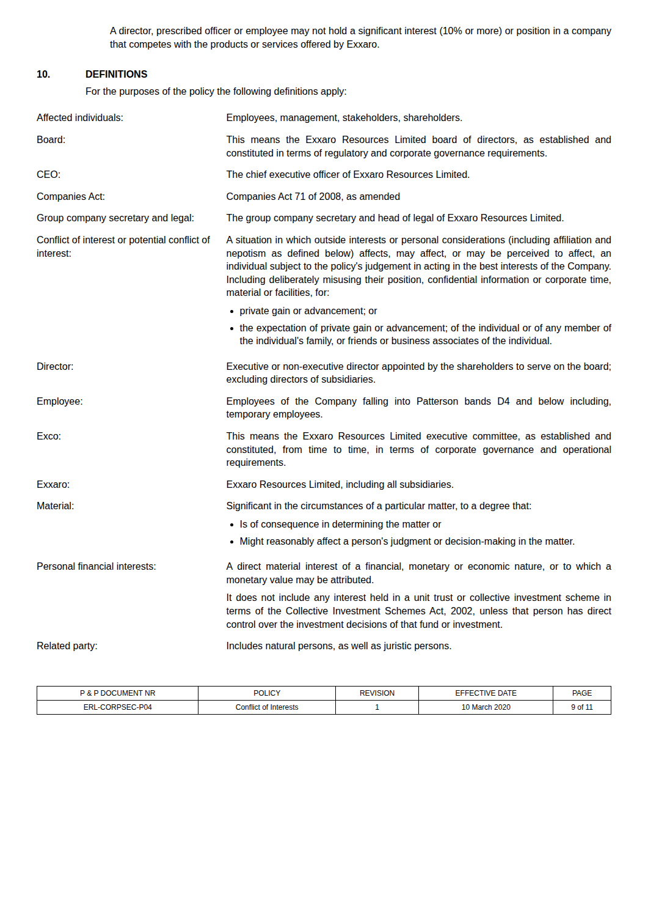A director, prescribed officer or employee may not hold a significant interest (10% or more) or position in a company that competes with the products or services offered by Exxaro.
10.
DEFINITIONS
For the purposes of the policy the following definitions apply:
| Affected individuals: | Employees, management, stakeholders, shareholders. |
| Board: | This means the Exxaro Resources Limited board of directors, as established and constituted in terms of regulatory and corporate governance requirements. |
| CEO: | The chief executive officer of Exxaro Resources Limited. |
| Companies Act: | Companies Act 71 of 2008, as amended |
| Group company secretary and legal: | The group company secretary and head of legal of Exxaro Resources Limited. |
| Conflict of interest or potential conflict of interest: | A situation in which outside interests or personal considerations (including affiliation and nepotism as defined below) affects, may affect, or may be perceived to affect, an individual subject to the policy's judgement in acting in the best interests of the Company. Including deliberately misusing their position, confidential information or corporate time, material or facilities, for: private gain or advancement; or the expectation of private gain or advancement; of the individual or of any member of the individual's family, or friends or business associates of the individual. |
| Director: | Executive or non-executive director appointed by the shareholders to serve on the board; excluding directors of subsidiaries. |
| Employee: | Employees of the Company falling into Patterson bands D4 and below including, temporary employees. |
| Exco: | This means the Exxaro Resources Limited executive committee, as established and constituted, from time to time, in terms of corporate governance and operational requirements. |
| Exxaro: | Exxaro Resources Limited, including all subsidiaries. |
| Material: | Significant in the circumstances of a particular matter, to a degree that: Is of consequence in determining the matter or Might reasonably affect a person's judgment or decision-making in the matter. |
| Personal financial interests: | A direct material interest of a financial, monetary or economic nature, or to which a monetary value may be attributed. It does not include any interest held in a unit trust or collective investment scheme in terms of the Collective Investment Schemes Act, 2002, unless that person has direct control over the investment decisions of that fund or investment. |
| Related party: | Includes natural persons, as well as juristic persons. |
| P & P DOCUMENT NR | POLICY | REVISION | EFFECTIVE DATE | PAGE |
| ERL-CORPSEC-P04 | Conflict of Interests | 1 | 10 March 2020 | 9 of 11 |